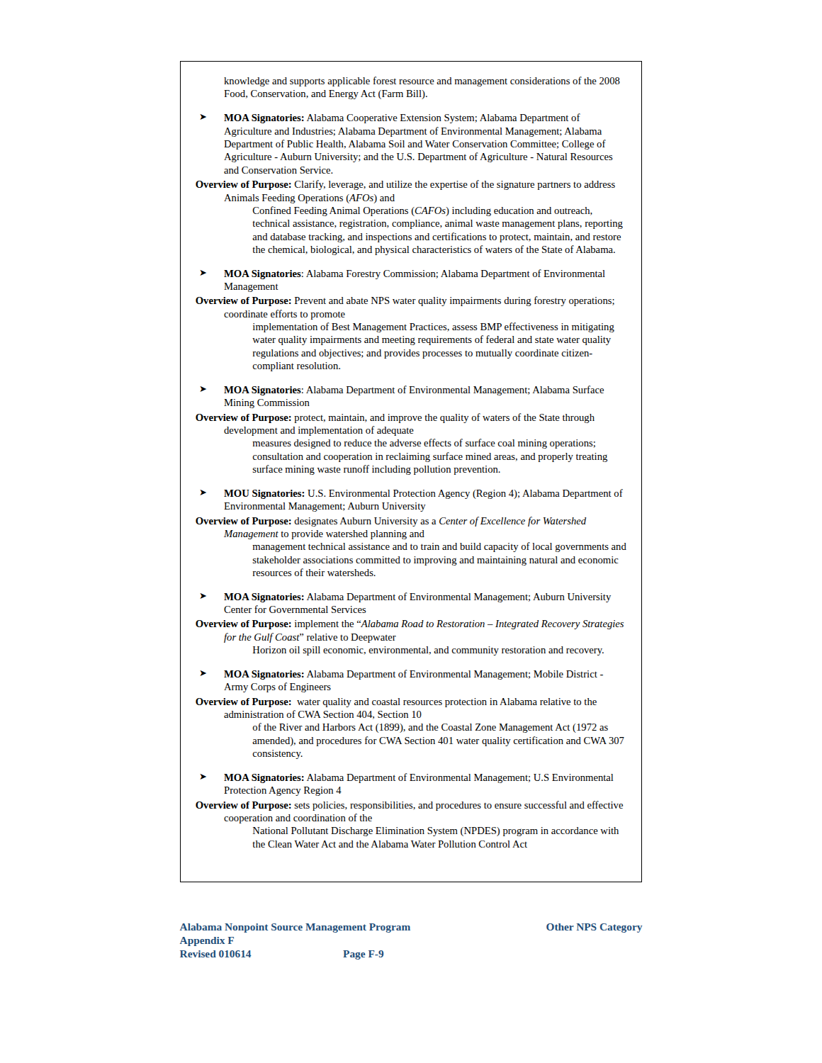knowledge and supports applicable forest resource and management considerations of the 2008 Food, Conservation, and Energy Act (Farm Bill).
➤MOA Signatories: Alabama Cooperative Extension System; Alabama Department of Agriculture and Industries; Alabama Department of Environmental Management; Alabama Department of Public Health, Alabama Soil and Water Conservation Committee; College of Agriculture - Auburn University; and the U.S. Department of Agriculture - Natural Resources and Conservation Service.
Overview of Purpose: Clarify, leverage, and utilize the expertise of the signature partners to address Animals Feeding Operations (AFOs) and Confined Feeding Animal Operations (CAFOs) including education and outreach, technical assistance, registration, compliance, animal waste management plans, reporting and database tracking, and inspections and certifications to protect, maintain, and restore the chemical, biological, and physical characteristics of waters of the State of Alabama.
➤MOA Signatories: Alabama Forestry Commission; Alabama Department of Environmental Management
Overview of Purpose: Prevent and abate NPS water quality impairments during forestry operations; coordinate efforts to promote implementation of Best Management Practices, assess BMP effectiveness in mitigating water quality impairments and meeting requirements of federal and state water quality regulations and objectives; and provides processes to mutually coordinate citizen-compliant resolution.
➤MOA Signatories: Alabama Department of Environmental Management; Alabama Surface Mining Commission
Overview of Purpose: protect, maintain, and improve the quality of waters of the State through development and implementation of adequate measures designed to reduce the adverse effects of surface coal mining operations; consultation and cooperation in reclaiming surface mined areas, and properly treating surface mining waste runoff including pollution prevention.
➤MOU Signatories: U.S. Environmental Protection Agency (Region 4); Alabama Department of Environmental Management; Auburn University
Overview of Purpose: designates Auburn University as a Center of Excellence for Watershed Management to provide watershed planning and management technical assistance and to train and build capacity of local governments and stakeholder associations committed to improving and maintaining natural and economic resources of their watersheds.
➤MOA Signatories: Alabama Department of Environmental Management; Auburn University Center for Governmental Services
Overview of Purpose: implement the “Alabama Road to Restoration – Integrated Recovery Strategies for the Gulf Coast” relative to Deepwater Horizon oil spill economic, environmental, and community restoration and recovery.
➤MOA Signatories: Alabama Department of Environmental Management; Mobile District - Army Corps of Engineers
Overview of Purpose: water quality and coastal resources protection in Alabama relative to the administration of CWA Section 404, Section 10 of the River and Harbors Act (1899), and the Coastal Zone Management Act (1972 as amended), and procedures for CWA Section 401 water quality certification and CWA 307 consistency.
➤MOA Signatories: Alabama Department of Environmental Management; U.S Environmental Protection Agency Region 4
Overview of Purpose: sets policies, responsibilities, and procedures to ensure successful and effective cooperation and coordination of the National Pollutant Discharge Elimination System (NPDES) program in accordance with the Clean Water Act and the Alabama Water Pollution Control Act
Alabama Nonpoint Source Management Program
Other NPS Category
Appendix F
Revised 010614 Page F-9